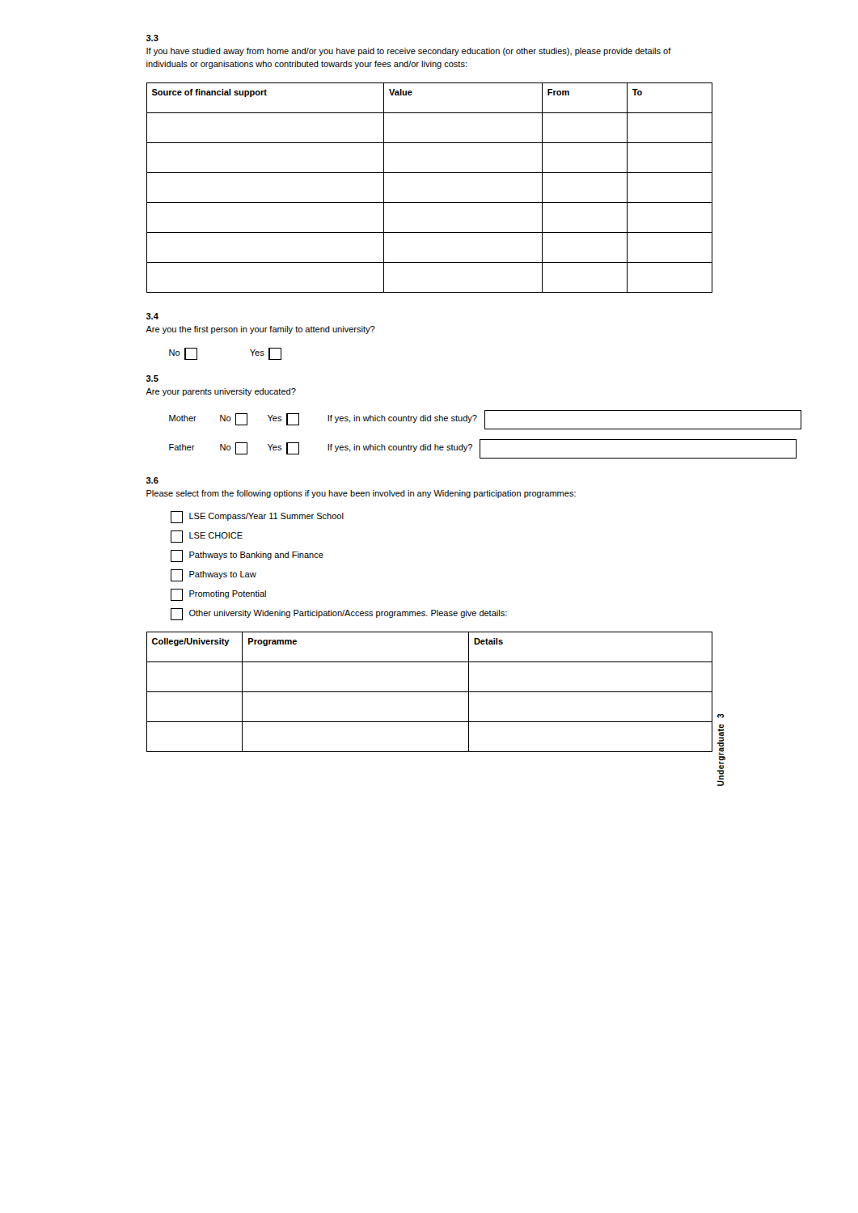3.3 If you have studied away from home and/or you have paid to receive secondary education (or other studies), please provide details of individuals or organisations who contributed towards your fees and/or living costs:
| Source of financial support | Value | From | To |
| --- | --- | --- | --- |
3.4 Are you the first person in your family to attend university?
No Yes
3.5 Are your parents university educated?
Mother No Yes If yes, in which country did she study?
Father No Yes If yes, in which country did he study?
3.6 Please select from the following options if you have been involved in any Widening participation programmes:
LSE Compass/Year 11 Summer School
LSE CHOICE
Pathways to Banking and Finance
Pathways to Law
Promoting Potential
Other university Widening Participation/Access programmes. Please give details:
| College/University | Programme | Details |
| --- | --- | --- |
Undergraduate 3